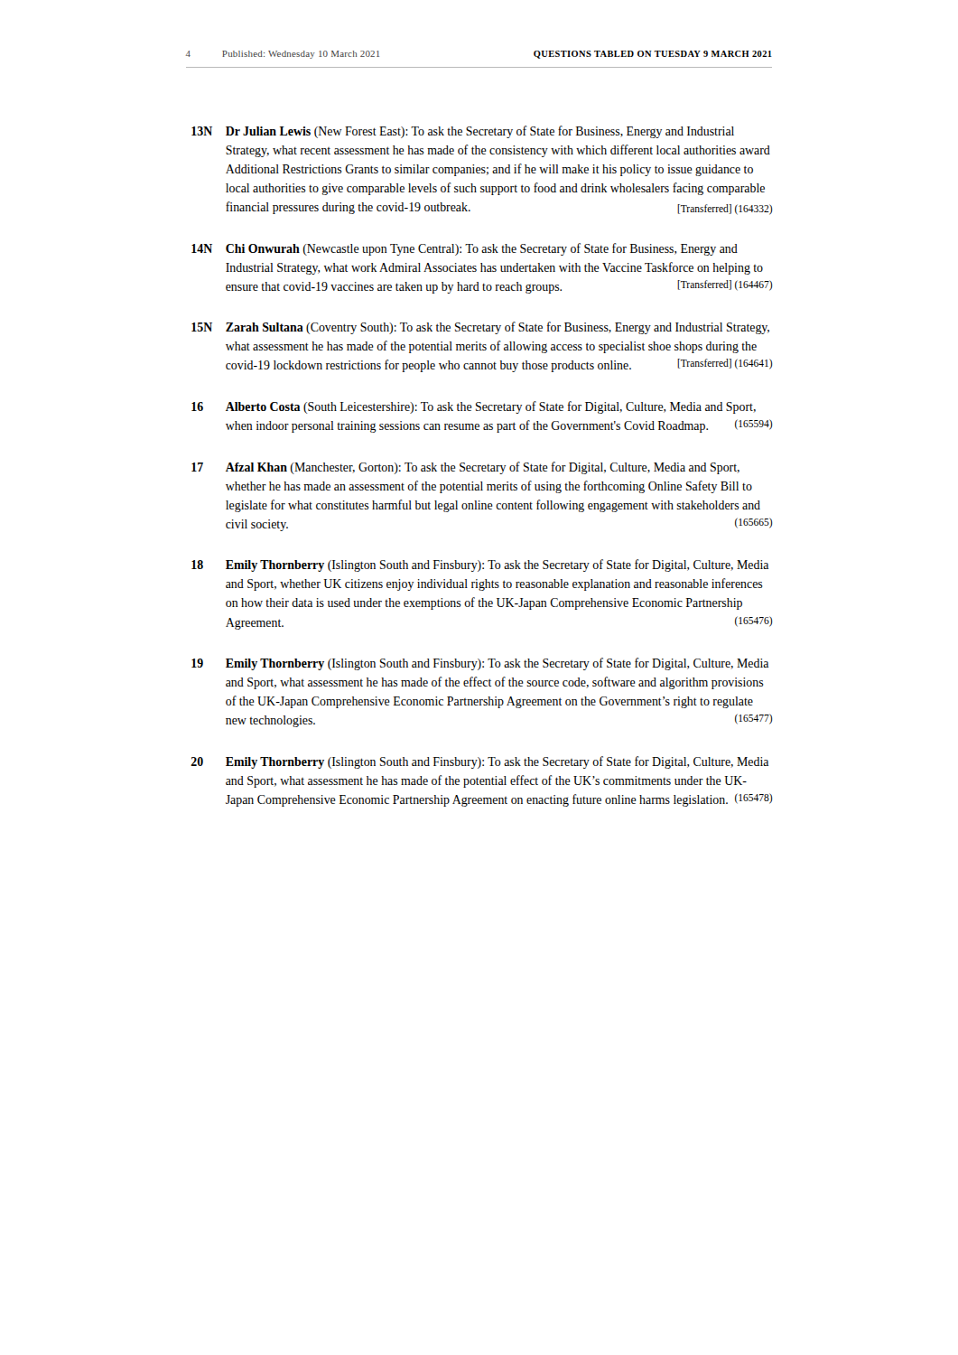4
Published: Wednesday 10 March 2021
Questions tabled on Tuesday 9 March 2021
13N
Dr Julian Lewis (New Forest East): To ask the Secretary of State for Business, Energy and Industrial Strategy, what recent assessment he has made of the consistency with which different local authorities award Additional Restrictions Grants to similar companies; and if he will make it his policy to issue guidance to local authorities to give comparable levels of such support to food and drink wholesalers facing comparable financial pressures during the covid-19 outbreak. [Transferred] (164332)
14N
Chi Onwurah (Newcastle upon Tyne Central): To ask the Secretary of State for Business, Energy and Industrial Strategy, what work Admiral Associates has undertaken with the Vaccine Taskforce on helping to ensure that covid-19 vaccines are taken up by hard to reach groups. [Transferred] (164467)
15N
Zarah Sultana (Coventry South): To ask the Secretary of State for Business, Energy and Industrial Strategy, what assessment he has made of the potential merits of allowing access to specialist shoe shops during the covid-19 lockdown restrictions for people who cannot buy those products online. [Transferred] (164641)
16
Alberto Costa (South Leicestershire): To ask the Secretary of State for Digital, Culture, Media and Sport, when indoor personal training sessions can resume as part of the Government's Covid Roadmap. (165594)
17
Afzal Khan (Manchester, Gorton): To ask the Secretary of State for Digital, Culture, Media and Sport, whether he has made an assessment of the potential merits of using the forthcoming Online Safety Bill to legislate for what constitutes harmful but legal online content following engagement with stakeholders and civil society. (165665)
18
Emily Thornberry (Islington South and Finsbury): To ask the Secretary of State for Digital, Culture, Media and Sport, whether UK citizens enjoy individual rights to reasonable explanation and reasonable inferences on how their data is used under the exemptions of the UK-Japan Comprehensive Economic Partnership Agreement. (165476)
19
Emily Thornberry (Islington South and Finsbury): To ask the Secretary of State for Digital, Culture, Media and Sport, what assessment he has made of the effect of the source code, software and algorithm provisions of the UK-Japan Comprehensive Economic Partnership Agreement on the Government’s right to regulate new technologies. (165477)
20
Emily Thornberry (Islington South and Finsbury): To ask the Secretary of State for Digital, Culture, Media and Sport, what assessment he has made of the potential effect of the UK’s commitments under the UK-Japan Comprehensive Economic Partnership Agreement on enacting future online harms legislation. (165478)